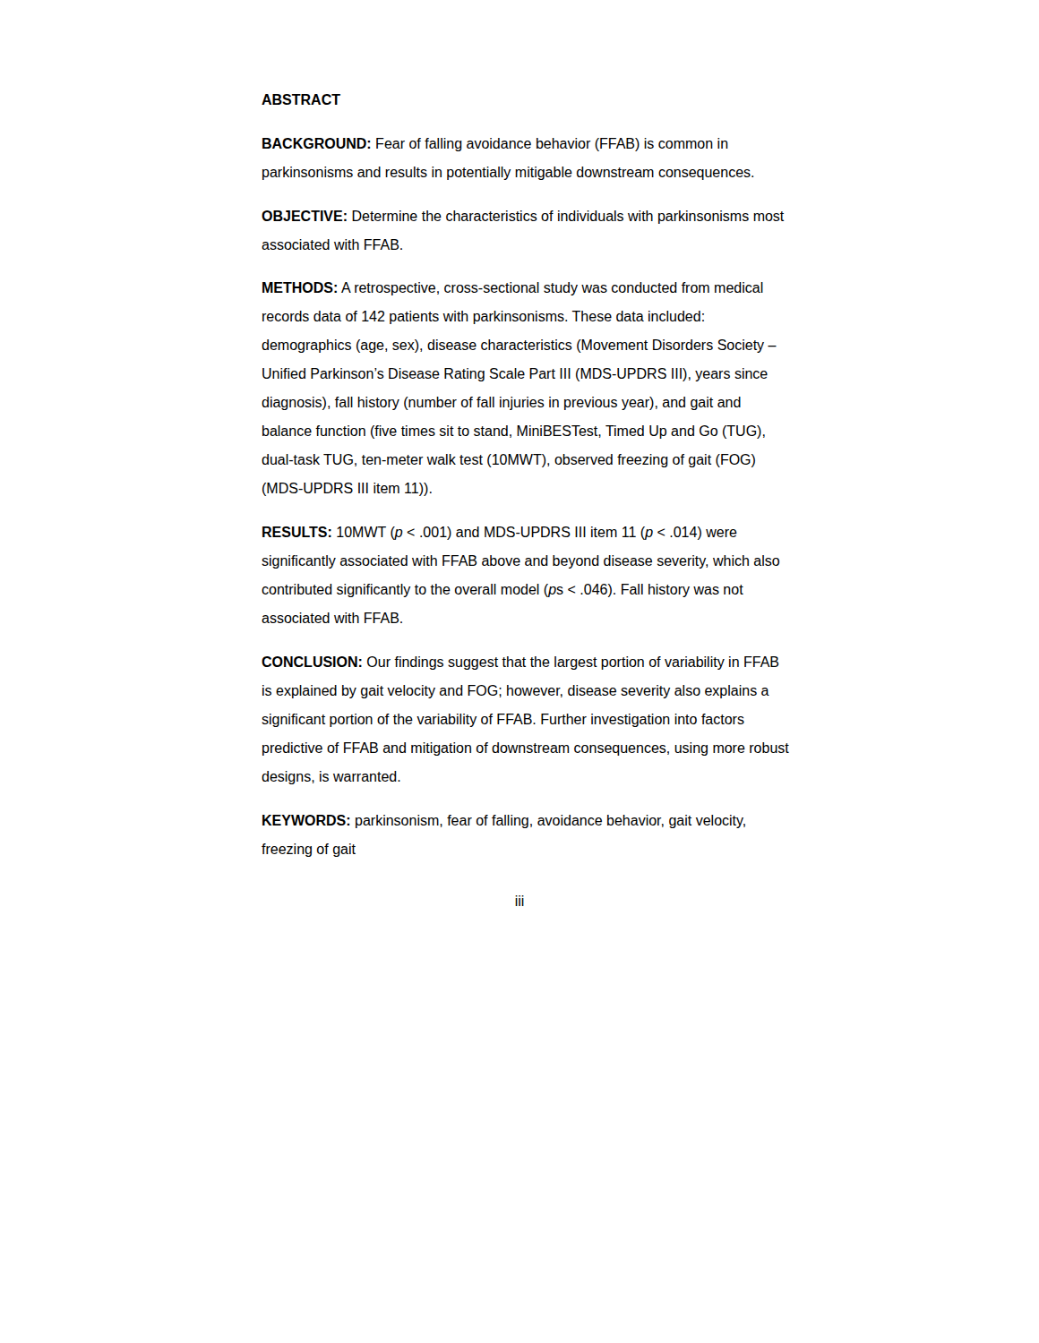ABSTRACT
BACKGROUND: Fear of falling avoidance behavior (FFAB) is common in parkinsonisms and results in potentially mitigable downstream consequences.
OBJECTIVE: Determine the characteristics of individuals with parkinsonisms most associated with FFAB.
METHODS: A retrospective, cross-sectional study was conducted from medical records data of 142 patients with parkinsonisms. These data included: demographics (age, sex), disease characteristics (Movement Disorders Society – Unified Parkinson’s Disease Rating Scale Part III (MDS-UPDRS III), years since diagnosis), fall history (number of fall injuries in previous year), and gait and balance function (five times sit to stand, MiniBESTest, Timed Up and Go (TUG), dual-task TUG, ten-meter walk test (10MWT), observed freezing of gait (FOG) (MDS-UPDRS III item 11)).
RESULTS: 10MWT (p < .001) and MDS-UPDRS III item 11 (p < .014) were significantly associated with FFAB above and beyond disease severity, which also contributed significantly to the overall model (ps < .046). Fall history was not associated with FFAB.
CONCLUSION: Our findings suggest that the largest portion of variability in FFAB is explained by gait velocity and FOG; however, disease severity also explains a significant portion of the variability of FFAB. Further investigation into factors predictive of FFAB and mitigation of downstream consequences, using more robust designs, is warranted.
KEYWORDS: parkinsonism, fear of falling, avoidance behavior, gait velocity, freezing of gait
iii